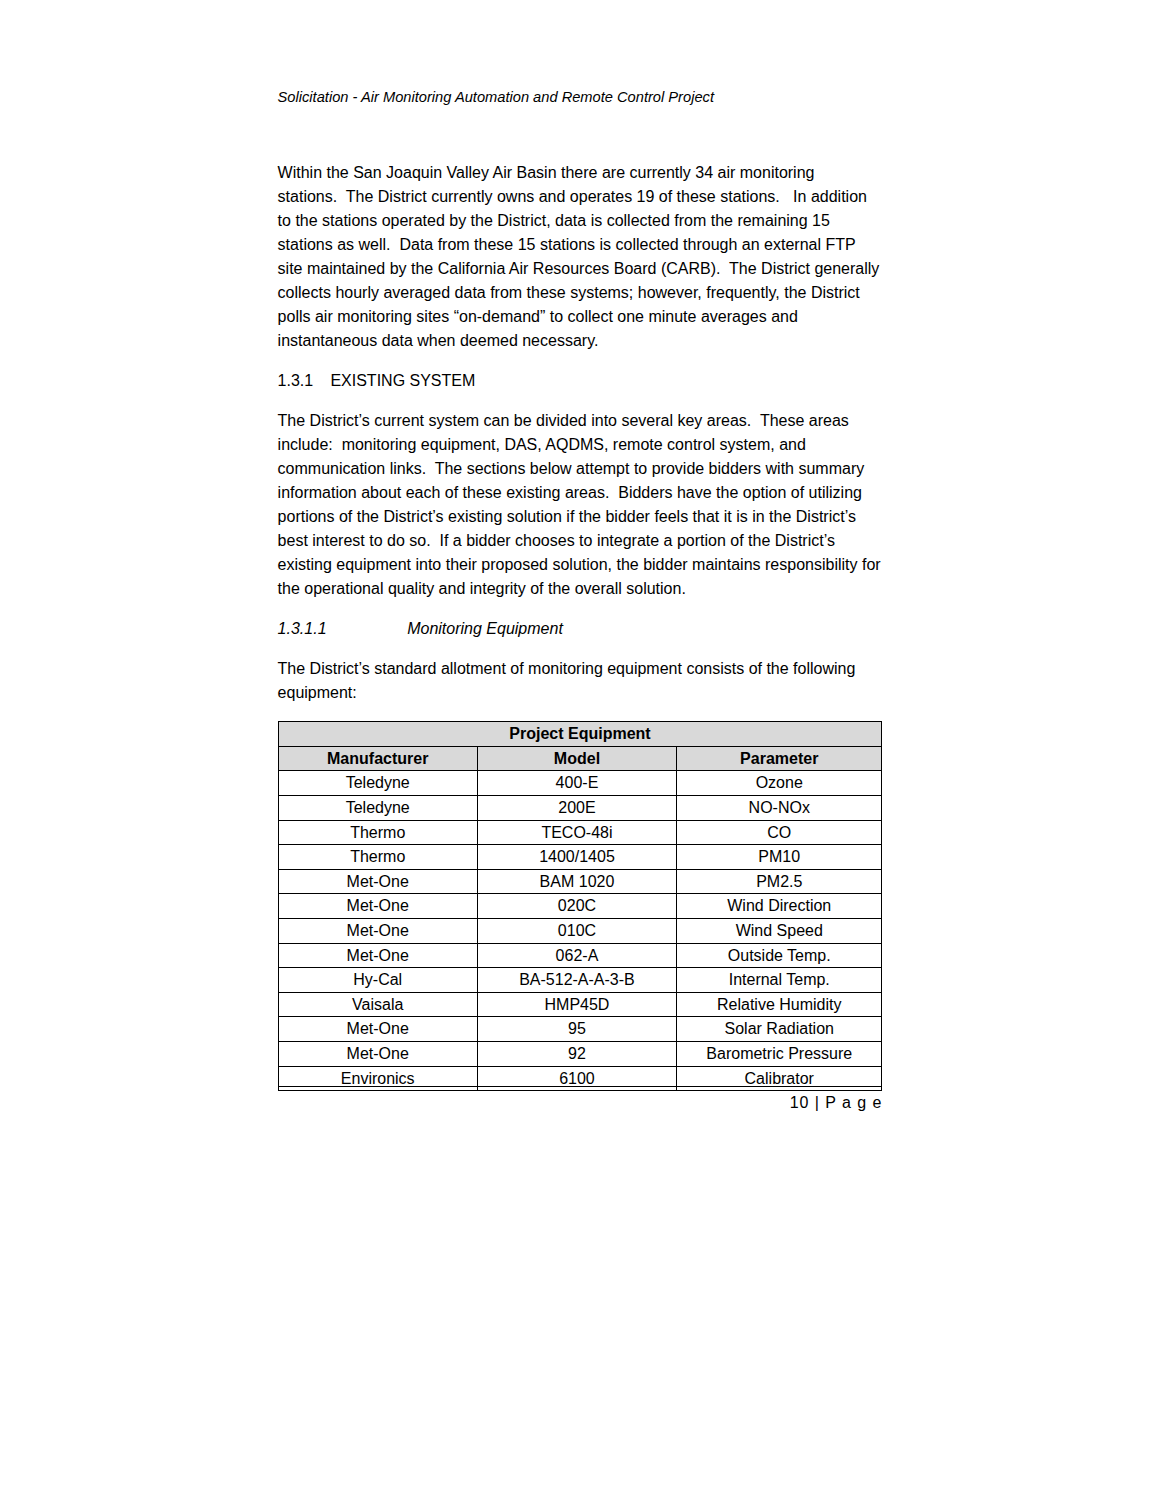Solicitation - Air Monitoring Automation and Remote Control Project
Within the San Joaquin Valley Air Basin there are currently 34 air monitoring stations. The District currently owns and operates 19 of these stations. In addition to the stations operated by the District, data is collected from the remaining 15 stations as well. Data from these 15 stations is collected through an external FTP site maintained by the California Air Resources Board (CARB). The District generally collects hourly averaged data from these systems; however, frequently, the District polls air monitoring sites “on-demand” to collect one minute averages and instantaneous data when deemed necessary.
1.3.1 EXISTING SYSTEM
The District’s current system can be divided into several key areas. These areas include: monitoring equipment, DAS, AQDMS, remote control system, and communication links. The sections below attempt to provide bidders with summary information about each of these existing areas. Bidders have the option of utilizing portions of the District’s existing solution if the bidder feels that it is in the District’s best interest to do so. If a bidder chooses to integrate a portion of the District’s existing equipment into their proposed solution, the bidder maintains responsibility for the operational quality and integrity of the overall solution.
1.3.1.1 Monitoring Equipment
The District’s standard allotment of monitoring equipment consists of the following equipment:
| Project Equipment |
| --- |
| Manufacturer | Model | Parameter |
| Teledyne | 400-E | Ozone |
| Teledyne | 200E | NO-NOx |
| Thermo | TECO-48i | CO |
| Thermo | 1400/1405 | PM10 |
| Met-One | BAM 1020 | PM2.5 |
| Met-One | 020C | Wind Direction |
| Met-One | 010C | Wind Speed |
| Met-One | 062-A | Outside Temp. |
| Hy-Cal | BA-512-A-A-3-B | Internal Temp. |
| Vaisala | HMP45D | Relative Humidity |
| Met-One | 95 | Solar Radiation |
| Met-One | 92 | Barometric Pressure |
| Environics | 6100 | Calibrator |
10 | P a g e